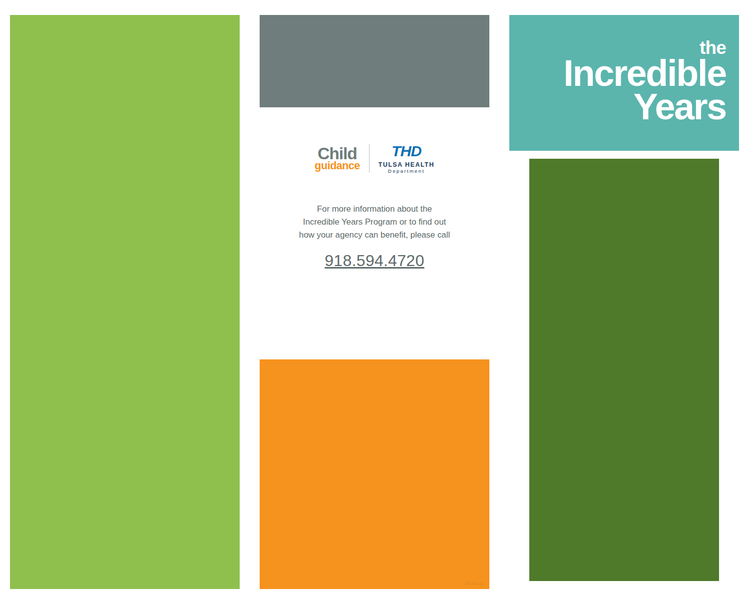Mother and two daughters outdoors
Child guidance
THD TULSA HEALTH Department
For more information about the
Incredible Years Program or to find out
how your agency can benefit, please call 918.594.4720
04.06.01
the Incredible Years